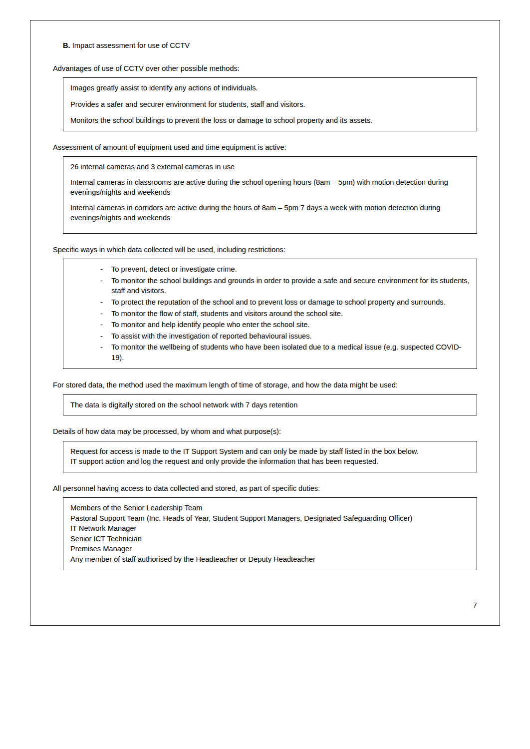B. Impact assessment for use of CCTV
Advantages of use of CCTV over other possible methods:
Images greatly assist to identify any actions of individuals.
Provides a safer and securer environment for students, staff and visitors.
Monitors the school buildings to prevent the loss or damage to school property and its assets.
Assessment of amount of equipment used and time equipment is active:
26 internal cameras and 3 external cameras in use
Internal cameras in classrooms are active during the school opening hours (8am – 5pm) with motion detection during evenings/nights and weekends
Internal cameras in corridors are active during the hours of 8am – 5pm 7 days a week with motion detection during evenings/nights and weekends
Specific ways in which data collected will be used, including restrictions:
To prevent, detect or investigate crime.
To monitor the school buildings and grounds in order to provide a safe and secure environment for its students, staff and visitors.
To protect the reputation of the school and to prevent loss or damage to school property and surrounds.
To monitor the flow of staff, students and visitors around the school site.
To monitor and help identify people who enter the school site.
To assist with the investigation of reported behavioural issues.
To monitor the wellbeing of students who have been isolated due to a medical issue (e.g. suspected COVID-19).
For stored data, the method used the maximum length of time of storage, and how the data might be used:
The data is digitally stored on the school network with 7 days retention
Details of how data may be processed, by whom and what purpose(s):
Request for access is made to the IT Support System and can only be made by staff listed in the box below.
IT support action and log the request and only provide the information that has been requested.
All personnel having access to data collected and stored, as part of specific duties:
Members of the Senior Leadership Team
Pastoral Support Team (Inc. Heads of Year, Student Support Managers, Designated Safeguarding Officer)
IT Network Manager
Senior ICT Technician
Premises Manager
Any member of staff authorised by the Headteacher or Deputy Headteacher
7